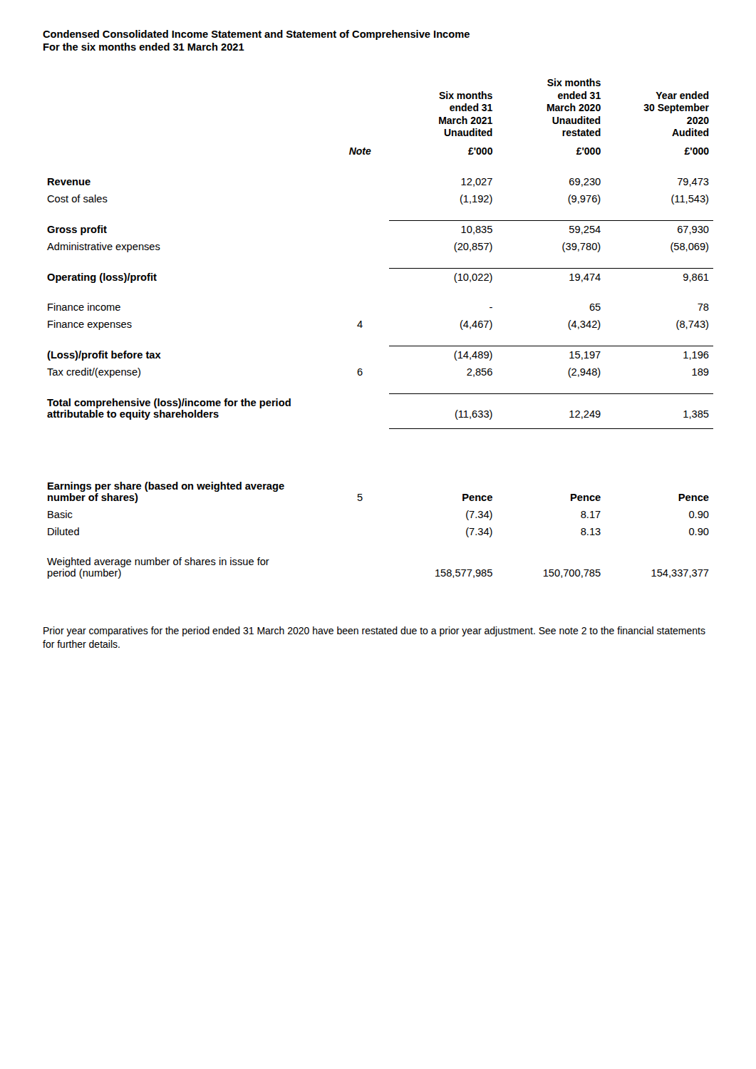Condensed Consolidated Income Statement and Statement of Comprehensive Income
For the six months ended 31 March 2021
| | | Six months ended 31 March 2021 Unaudited | Six months ended 31 March 2020 Unaudited restated | Year ended 30 September 2020 Audited |
| --- | --- | --- | --- | --- |
| | Note | £'000 | £'000 | £'000 |
| Revenue | | 12,027 | 69,230 | 79,473 |
| Cost of sales | | (1,192) | (9,976) | (11,543) |
| Gross profit | | 10,835 | 59,254 | 67,930 |
| Administrative expenses | | (20,857) | (39,780) | (58,069) |
| Operating (loss)/profit | | (10,022) | 19,474 | 9,861 |
| Finance income | | - | 65 | 78 |
| Finance expenses | 4 | (4,467) | (4,342) | (8,743) |
| (Loss)/profit before tax | | (14,489) | 15,197 | 1,196 |
| Tax credit/(expense) | 6 | 2,856 | (2,948) | 189 |
| Total comprehensive (loss)/income for the period attributable to equity shareholders | | (11,633) | 12,249 | 1,385 |
| Earnings per share (based on weighted average number of shares) | 5 | Pence | Pence | Pence |
| Basic | | (7.34) | 8.17 | 0.90 |
| Diluted | | (7.34) | 8.13 | 0.90 |
| Weighted average number of shares in issue for period (number) | | 158,577,985 | 150,700,785 | 154,337,377 |
Prior year comparatives for the period ended 31 March 2020 have been restated due to a prior year adjustment. See note 2 to the financial statements for further details.